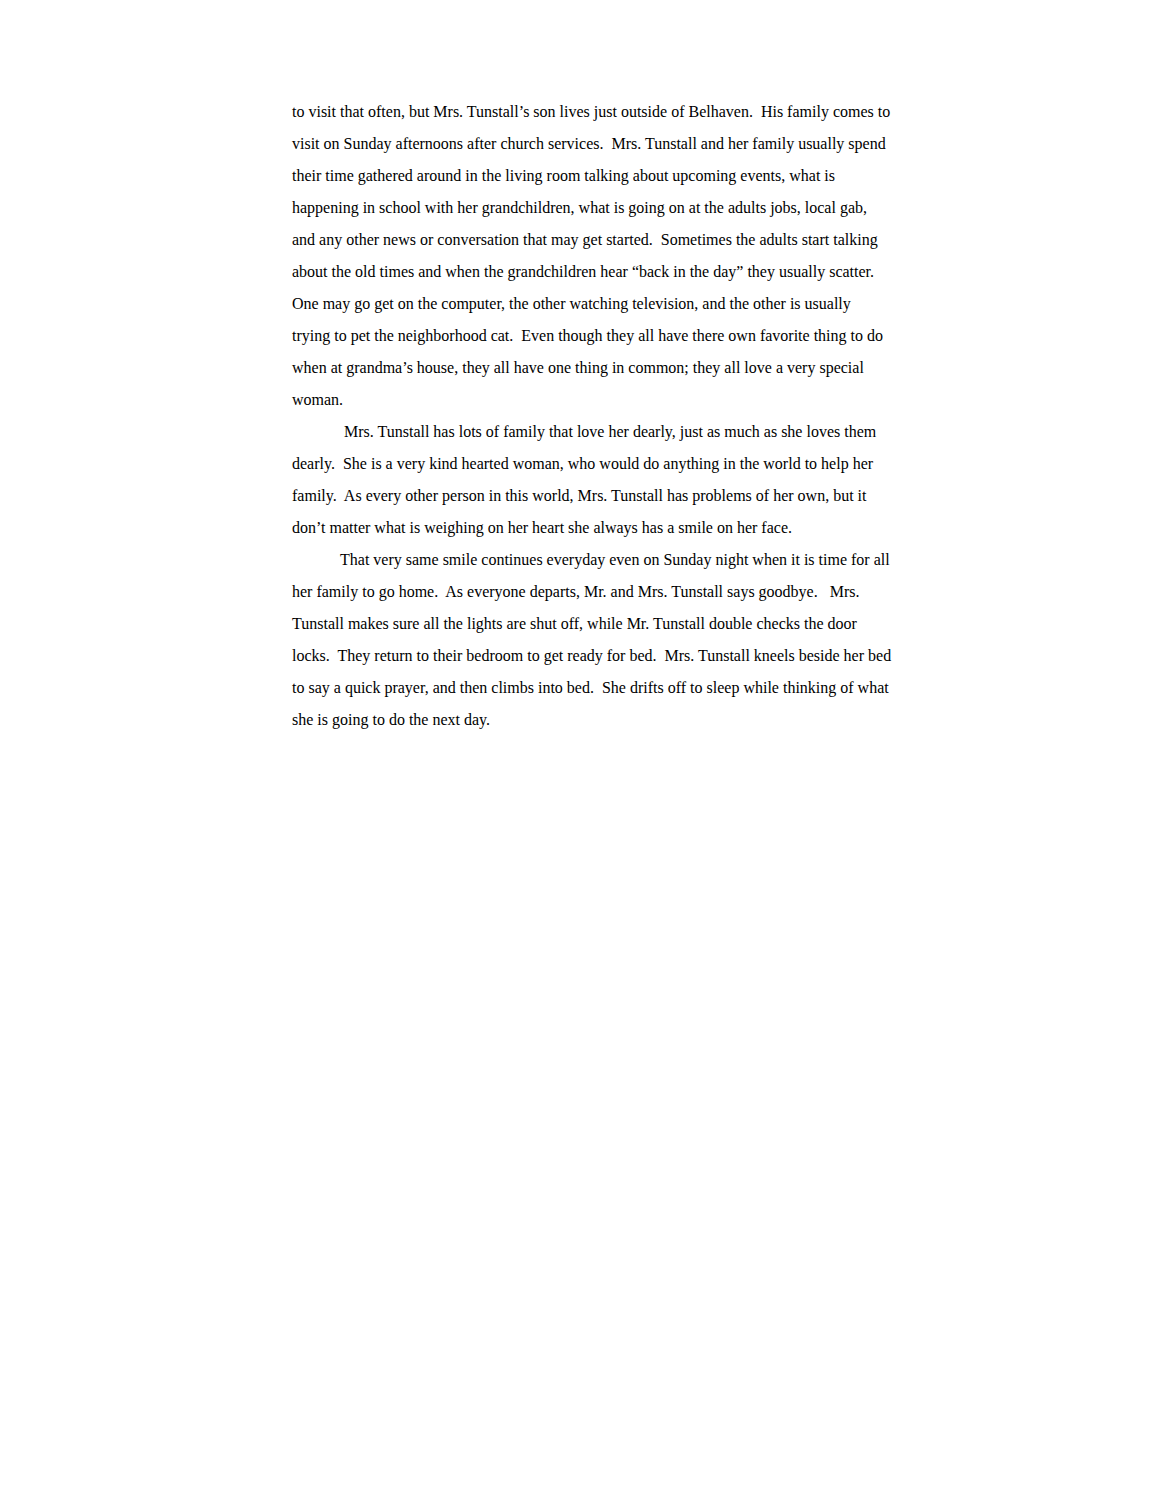to visit that often, but Mrs. Tunstall’s son lives just outside of Belhaven. His family comes to visit on Sunday afternoons after church services. Mrs. Tunstall and her family usually spend their time gathered around in the living room talking about upcoming events, what is happening in school with her grandchildren, what is going on at the adults jobs, local gab, and any other news or conversation that may get started. Sometimes the adults start talking about the old times and when the grandchildren hear “back in the day” they usually scatter. One may go get on the computer, the other watching television, and the other is usually trying to pet the neighborhood cat. Even though they all have there own favorite thing to do when at grandma’s house, they all have one thing in common; they all love a very special woman.
Mrs. Tunstall has lots of family that love her dearly, just as much as she loves them dearly. She is a very kind hearted woman, who would do anything in the world to help her family. As every other person in this world, Mrs. Tunstall has problems of her own, but it don’t matter what is weighing on her heart she always has a smile on her face.
That very same smile continues everyday even on Sunday night when it is time for all her family to go home. As everyone departs, Mr. and Mrs. Tunstall says goodbye. Mrs. Tunstall makes sure all the lights are shut off, while Mr. Tunstall double checks the door locks. They return to their bedroom to get ready for bed. Mrs. Tunstall kneels beside her bed to say a quick prayer, and then climbs into bed. She drifts off to sleep while thinking of what she is going to do the next day.